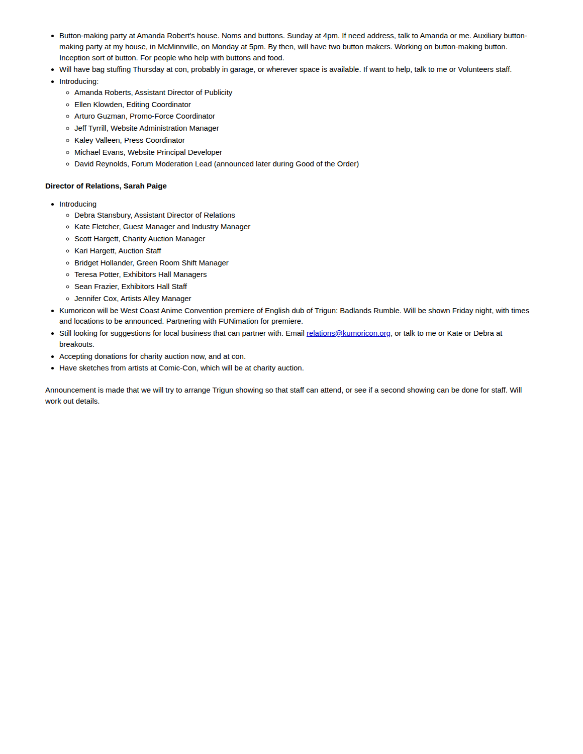Button-making party at Amanda Robert's house. Noms and buttons. Sunday at 4pm. If need address, talk to Amanda or me. Auxiliary button-making party at my house, in McMinnville, on Monday at 5pm. By then, will have two button makers. Working on button-making button. Inception sort of button. For people who help with buttons and food.
Will have bag stuffing Thursday at con, probably in garage, or wherever space is available. If want to help, talk to me or Volunteers staff.
Introducing:
Amanda Roberts, Assistant Director of Publicity
Ellen Klowden, Editing Coordinator
Arturo Guzman, Promo-Force Coordinator
Jeff Tyrrill, Website Administration Manager
Kaley Valleen, Press Coordinator
Michael Evans, Website Principal Developer
David Reynolds, Forum Moderation Lead (announced later during Good of the Order)
Director of Relations, Sarah Paige
Introducing
Debra Stansbury, Assistant Director of Relations
Kate Fletcher, Guest Manager and Industry Manager
Scott Hargett, Charity Auction Manager
Kari Hargett, Auction Staff
Bridget Hollander, Green Room Shift Manager
Teresa Potter, Exhibitors Hall Managers
Sean Frazier, Exhibitors Hall Staff
Jennifer Cox, Artists Alley Manager
Kumoricon will be West Coast Anime Convention premiere of English dub of Trigun: Badlands Rumble. Will be shown Friday night, with times and locations to be announced. Partnering with FUNimation for premiere.
Still looking for suggestions for local business that can partner with. Email relations@kumoricon.org, or talk to me or Kate or Debra at breakouts.
Accepting donations for charity auction now, and at con.
Have sketches from artists at Comic-Con, which will be at charity auction.
Announcement is made that we will try to arrange Trigun showing so that staff can attend, or see if a second showing can be done for staff. Will work out details.